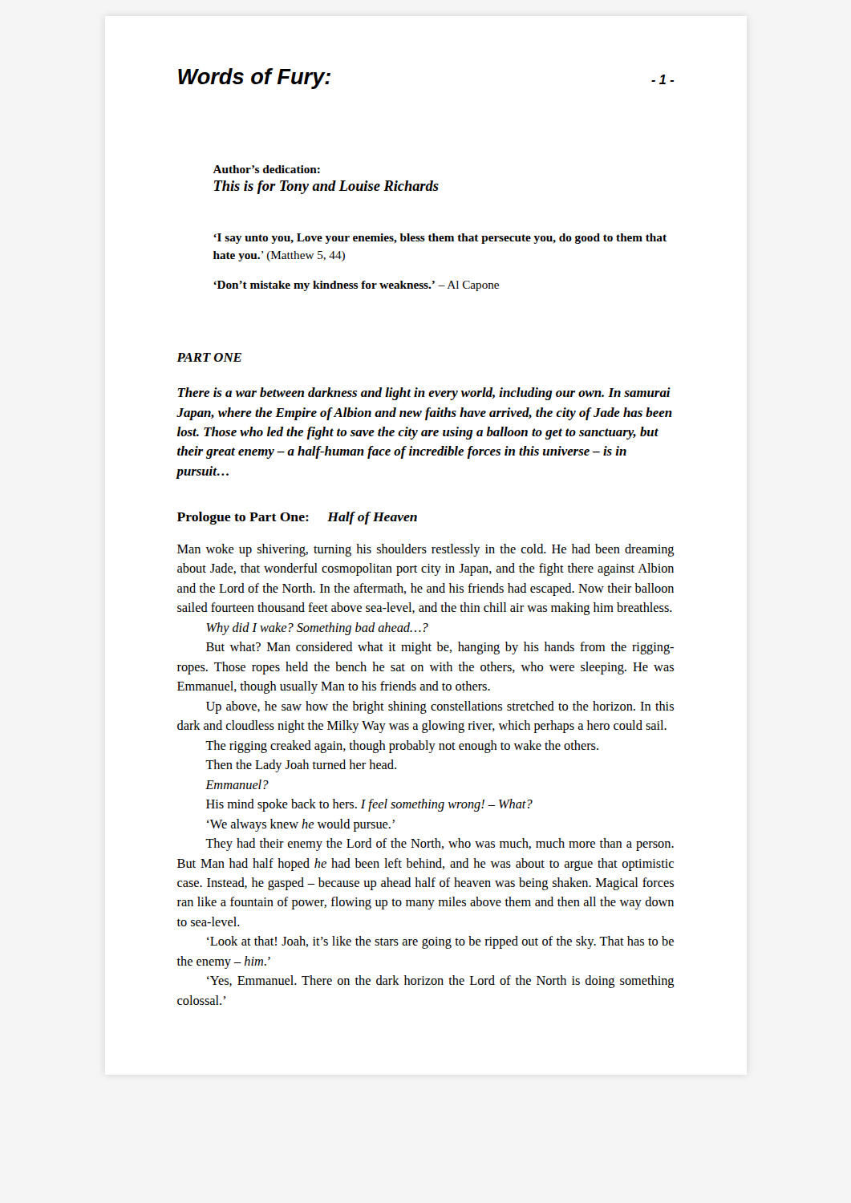Words of Fury:
- 1 -
Author’s dedication:
This is for Tony and Louise Richards
‘I say unto you, Love your enemies, bless them that persecute you, do good to them that hate you.’ (Matthew 5, 44)
‘Don’t mistake my kindness for weakness.’ – Al Capone
PART ONE
There is a war between darkness and light in every world, including our own. In samurai Japan, where the Empire of Albion and new faiths have arrived, the city of Jade has been lost. Those who led the fight to save the city are using a balloon to get to sanctuary, but their great enemy – a half-human face of incredible forces in this universe – is in pursuit…
Prologue to Part One: Half of Heaven
Man woke up shivering, turning his shoulders restlessly in the cold. He had been dreaming about Jade, that wonderful cosmopolitan port city in Japan, and the fight there against Albion and the Lord of the North. In the aftermath, he and his friends had escaped. Now their balloon sailed fourteen thousand feet above sea-level, and the thin chill air was making him breathless.
Why did I wake? Something bad ahead…?
But what? Man considered what it might be, hanging by his hands from the rigging-ropes. Those ropes held the bench he sat on with the others, who were sleeping. He was Emmanuel, though usually Man to his friends and to others.
Up above, he saw how the bright shining constellations stretched to the horizon. In this dark and cloudless night the Milky Way was a glowing river, which perhaps a hero could sail.
The rigging creaked again, though probably not enough to wake the others.
Then the Lady Joah turned her head.
Emmanuel?
His mind spoke back to hers. I feel something wrong! – What?
‘We always knew he would pursue.’
They had their enemy the Lord of the North, who was much, much more than a person. But Man had half hoped he had been left behind, and he was about to argue that optimistic case. Instead, he gasped – because up ahead half of heaven was being shaken. Magical forces ran like a fountain of power, flowing up to many miles above them and then all the way down to sea-level.
‘Look at that! Joah, it’s like the stars are going to be ripped out of the sky. That has to be the enemy – him.’
‘Yes, Emmanuel. There on the dark horizon the Lord of the North is doing something colossal.’